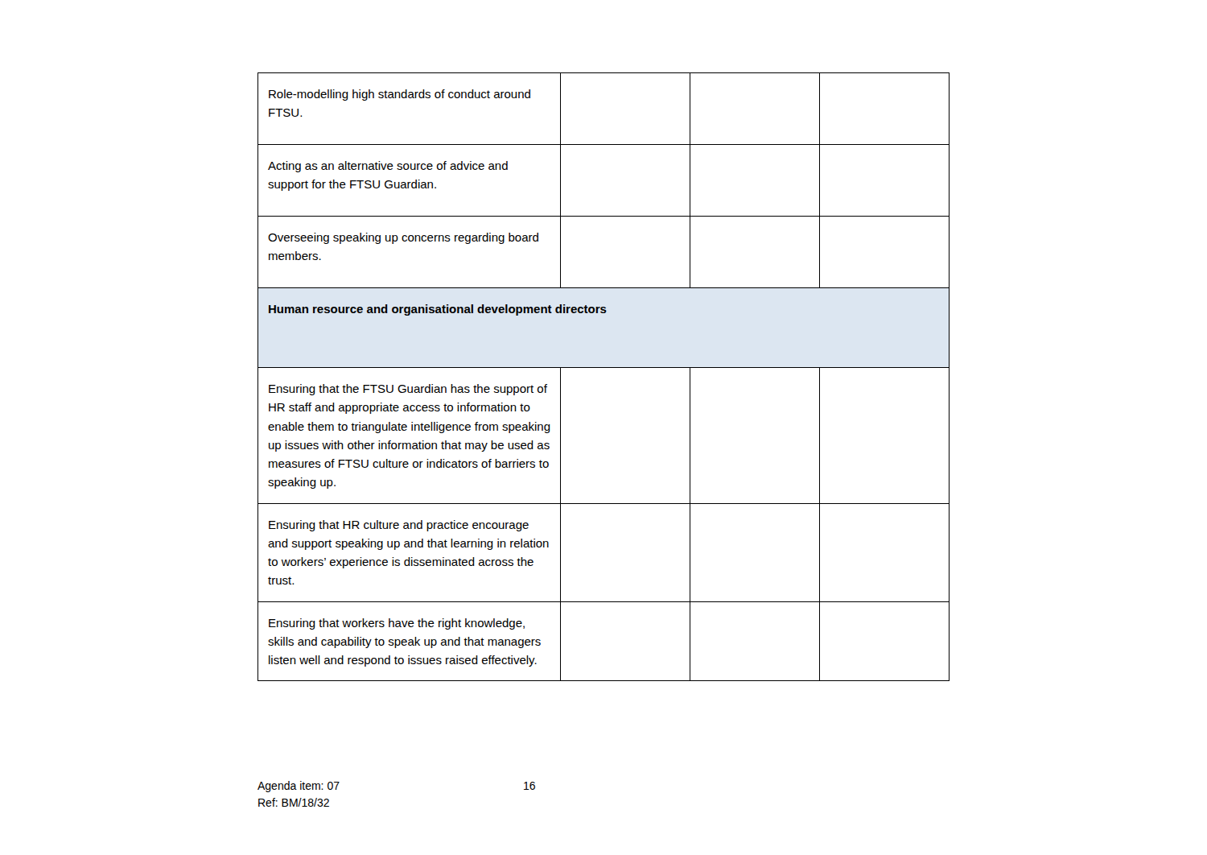| Role-modelling high standards of conduct around FTSU. | | | |
| Acting as an alternative source of advice and support for the FTSU Guardian. | | | |
| Overseeing speaking up concerns regarding board members. | | | |
| Human resource and organisational development directors |
| Ensuring that the FTSU Guardian has the support of HR staff and appropriate access to information to enable them to triangulate intelligence from speaking up issues with other information that may be used as measures of FTSU culture or indicators of barriers to speaking up. | | | |
| Ensuring that HR culture and practice encourage and support speaking up and that learning in relation to workers’ experience is disseminated across the trust. | | | |
| Ensuring that workers have the right knowledge, skills and capability to speak up and that managers listen well and respond to issues raised effectively. | | | |
Agenda item: 07
Ref: BM/18/32 16